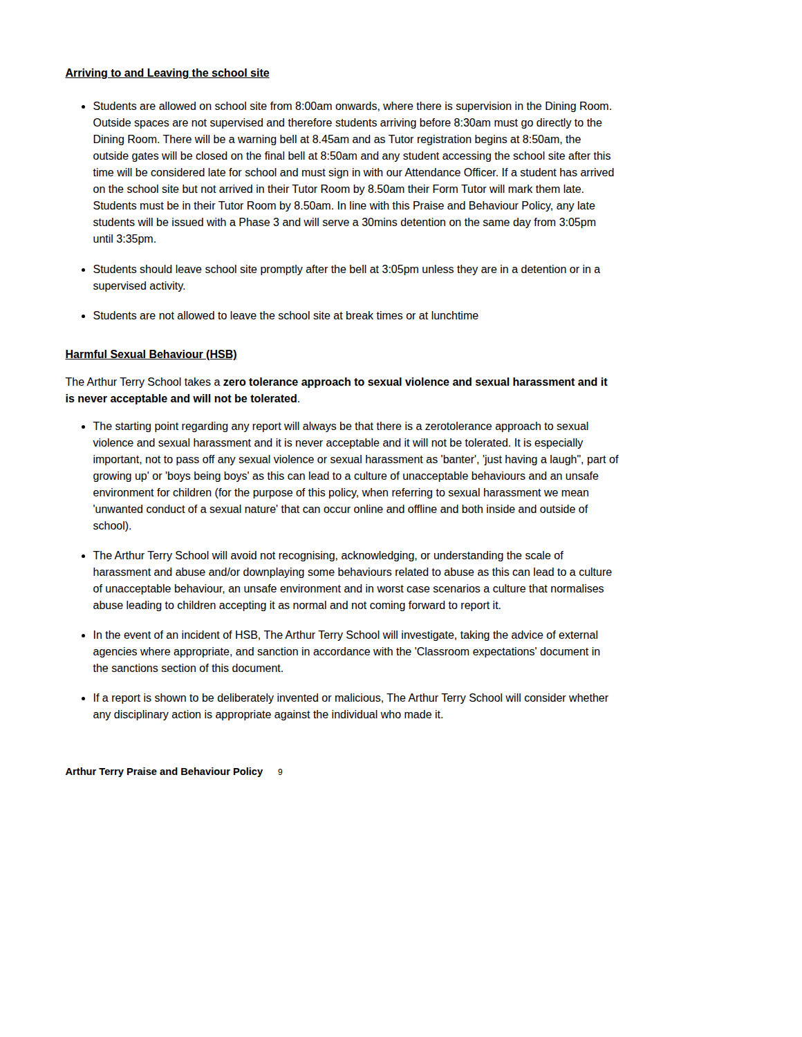Arriving to and Leaving the school site
Students are allowed on school site from 8:00am onwards, where there is supervision in the Dining Room. Outside spaces are not supervised and therefore students arriving before 8:30am must go directly to the Dining Room. There will be a warning bell at 8.45am and as Tutor registration begins at 8:50am, the outside gates will be closed on the final bell at 8:50am and any student accessing the school site after this time will be considered late for school and must sign in with our Attendance Officer. If a student has arrived on the school site but not arrived in their Tutor Room by 8.50am their Form Tutor will mark them late. Students must be in their Tutor Room by 8.50am. In line with this Praise and Behaviour Policy, any late students will be issued with a Phase 3 and will serve a 30mins detention on the same day from 3:05pm until 3:35pm.
Students should leave school site promptly after the bell at 3:05pm unless they are in a detention or in a supervised activity.
Students are not allowed to leave the school site at break times or at lunchtime
Harmful Sexual Behaviour (HSB)
The Arthur Terry School takes a zero tolerance approach to sexual violence and sexual harassment and it is never acceptable and will not be tolerated.
The starting point regarding any report will always be that there is a zerotolerance approach to sexual violence and sexual harassment and it is never acceptable and it will not be tolerated. It is especially important, not to pass off any sexual violence or sexual harassment as 'banter', 'just having a laugh", part of growing up' or 'boys being boys' as this can lead to a culture of unacceptable behaviours and an unsafe environment for children (for the purpose of this policy, when referring to sexual harassment we mean 'unwanted conduct of a sexual nature' that can occur online and offline and both inside and outside of school).
The Arthur Terry School will avoid not recognising, acknowledging, or understanding the scale of harassment and abuse and/or downplaying some behaviours related to abuse as this can lead to a culture of unacceptable behaviour, an unsafe environment and in worst case scenarios a culture that normalises abuse leading to children accepting it as normal and not coming forward to report it.
In the event of an incident of HSB, The Arthur Terry School will investigate, taking the advice of external agencies where appropriate, and sanction in accordance with the 'Classroom expectations' document in the sanctions section of this document.
If a report is shown to be deliberately invented or malicious, The Arthur Terry School will consider whether any disciplinary action is appropriate against the individual who made it.
Arthur Terry Praise and Behaviour Policy 9